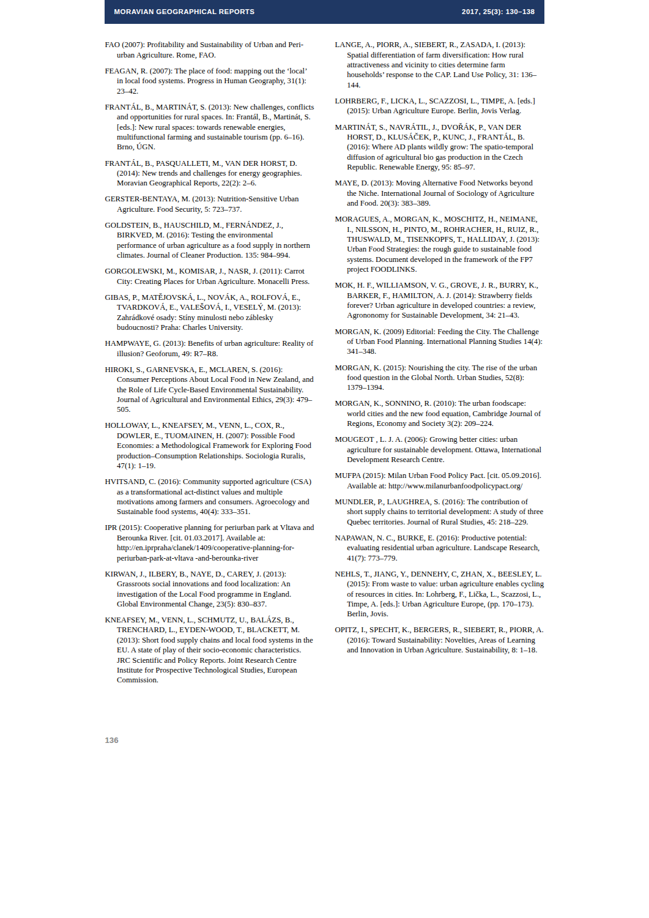Moravian Geographical Reports 2017, 25(3): 130–138
FAO (2007): Profitability and Sustainability of Urban and Peri-urban Agriculture. Rome, FAO.
FEAGAN, R. (2007): The place of food: mapping out the ‘local’ in local food systems. Progress in Human Geography, 31(1): 23–42.
FRANTÁL, B., MARTINÁT, S. (2013): New challenges, conflicts and opportunities for rural spaces. In: Frantál, B., Martinát, S. [eds.]: New rural spaces: towards renewable energies, multifunctional farming and sustainable tourism (pp. 6–16). Brno, ÚGN.
FRANTÁL, B., PASQUALLETI, M., VAN DER HORST, D. (2014): New trends and challenges for energy geographies. Moravian Geographical Reports, 22(2): 2–6.
GERSTER-BENTAYA, M. (2013): Nutrition-Sensitive Urban Agriculture. Food Security, 5: 723–737.
GOLDSTEIN, B., HAUSCHILD, M., FERNÁNDEZ, J., BIRKVED, M. (2016): Testing the environmental performance of urban agriculture as a food supply in northern climates. Journal of Cleaner Production. 135: 984–994.
GORGOLEWSKI, M., KOMISAR, J., NASR, J. (2011): Carrot City: Creating Places for Urban Agriculture. Monacelli Press.
GIBAS, P., MATĚJOVSKÁ, L., NOVÁK, A., ROLFOVÁ, E., TVARDKOVÁ, E., VALEŠOVÁ, I., VESELÝ, M. (2013): Zahrádkové osady: Stíny minulosti nebo záblesky budoucnosti? Praha: Charles University.
HAMPWAYE, G. (2013): Benefits of urban agriculture: Reality of illusion? Geoforum, 49: R7–R8.
HIROKI, S., GARNEVSKA, E., MCLAREN, S. (2016): Consumer Perceptions About Local Food in New Zealand, and the Role of Life Cycle-Based Environmental Sustainability. Journal of Agricultural and Environmental Ethics, 29(3): 479–505.
HOLLOWAY, L., KNEAFSEY, M., VENN, L., COX, R., DOWLER, E., TUOMAINEN, H. (2007): Possible Food Economies: a Methodological Framework for Exploring Food production–Consumption Relationships. Sociologia Ruralis, 47(1): 1–19.
HVITSAND, C. (2016): Community supported agriculture (CSA) as a transformational act-distinct values and multiple motivations among farmers and consumers. Agroecology and Sustainable food systems, 40(4): 333–351.
IPR (2015): Cooperative planning for periurban park at Vltava and Berounka River. [cit. 01.03.2017]. Available at: http://en.iprpraha/clanek/1409/cooperative-planning-for-periurban-park-at-vltava -and-berounka-river
KIRWAN, J., ILBERY, B., NAYE, D., CAREY, J. (2013): Grassroots social innovations and food localization: An investigation of the Local Food programme in England. Global Environmental Change, 23(5): 830–837.
KNEAFSEY, M., VENN, L., SCHMUTZ, U., BALÁZS, B., TRENCHARD, L., EYDEN-WOOD, T., BLACKETT, M. (2013): Short food supply chains and local food systems in the EU. A state of play of their socio-economic characteristics. JRC Scientific and Policy Reports. Joint Research Centre Institute for Prospective Technological Studies, European Commission.
LANGE, A., PIORR, A., SIEBERT, R., ZASADA, I. (2013): Spatial differentiation of farm diversification: How rural attractiveness and vicinity to cities determine farm households’ response to the CAP. Land Use Policy, 31: 136–144.
LOHRBERG, F., LICKA, L., SCAZZOSI, L., TIMPE, A. [eds.] (2015): Urban Agriculture Europe. Berlin, Jovis Verlag.
MARTINÁT, S., NAVRÁTIL, J., DVOŘÁK, P., VAN DER HORST, D., KLUSÁČEK, P., KUNC, J., FRANTÁL, B. (2016): Where AD plants wildly grow: The spatio-temporal diffusion of agricultural bio gas production in the Czech Republic. Renewable Energy, 95: 85–97.
MAYE, D. (2013): Moving Alternative Food Networks beyond the Niche. International Journal of Sociology of Agriculture and Food. 20(3): 383–389.
MORAGUES, A., MORGAN, K., MOSCHITZ, H., NEIMANE, I., NILSSON, H., PINTO, M., ROHRACHER, H., RUIZ, R., THUSWALD, M., TISENKOPFS, T., HALLIDAY, J. (2013): Urban Food Strategies: the rough guide to sustainable food systems. Document developed in the framework of the FP7 project FOODLINKS.
MOK, H. F., WILLIAMSON, V. G., GROVE, J. R., BURRY, K., BARKER, F., HAMILTON, A. J. (2014): Strawberry fields forever? Urban agriculture in developed countries: a review, Agrononomy for Sustainable Development, 34: 21–43.
MORGAN, K. (2009) Editorial: Feeding the City. The Challenge of Urban Food Planning. International Planning Studies 14(4): 341–348.
MORGAN, K. (2015): Nourishing the city. The rise of the urban food question in the Global North. Urban Studies, 52(8): 1379–1394.
MORGAN, K., SONNINO, R. (2010): The urban foodscape: world cities and the new food equation, Cambridge Journal of Regions, Economy and Society 3(2): 209–224.
MOUGEOT , L. J. A. (2006): Growing better cities: urban agriculture for sustainable development. Ottawa, International Development Research Centre.
MUFPA (2015): Milan Urban Food Policy Pact. [cit. 05.09.2016]. Available at: http://www.milanurbanfoodpolicypact.org/
MUNDLER, P., LAUGHREA, S. (2016): The contribution of short supply chains to territorial development: A study of three Quebec territories. Journal of Rural Studies, 45: 218–229.
NAPAWAN, N. C., BURKE, E. (2016): Productive potential: evaluating residential urban agriculture. Landscape Research, 41(7): 773–779.
NEHLS, T., JIANG, Y., DENNEHY, C, ZHAN, X., BEESLEY, L. (2015): From waste to value: urban agriculture enables cycling of resources in cities. In: Lohrberg, F., Lička, L., Scazzosi, L., Timpe, A. [eds.]: Urban Agriculture Europe, (pp. 170–173). Berlin, Jovis.
OPITZ, I., SPECHT, K., BERGERS, R., SIEBERT, R., PIORR, A. (2016): Toward Sustainability: Novelties, Areas of Learning and Innovation in Urban Agriculture. Sustainability, 8: 1–18.
136